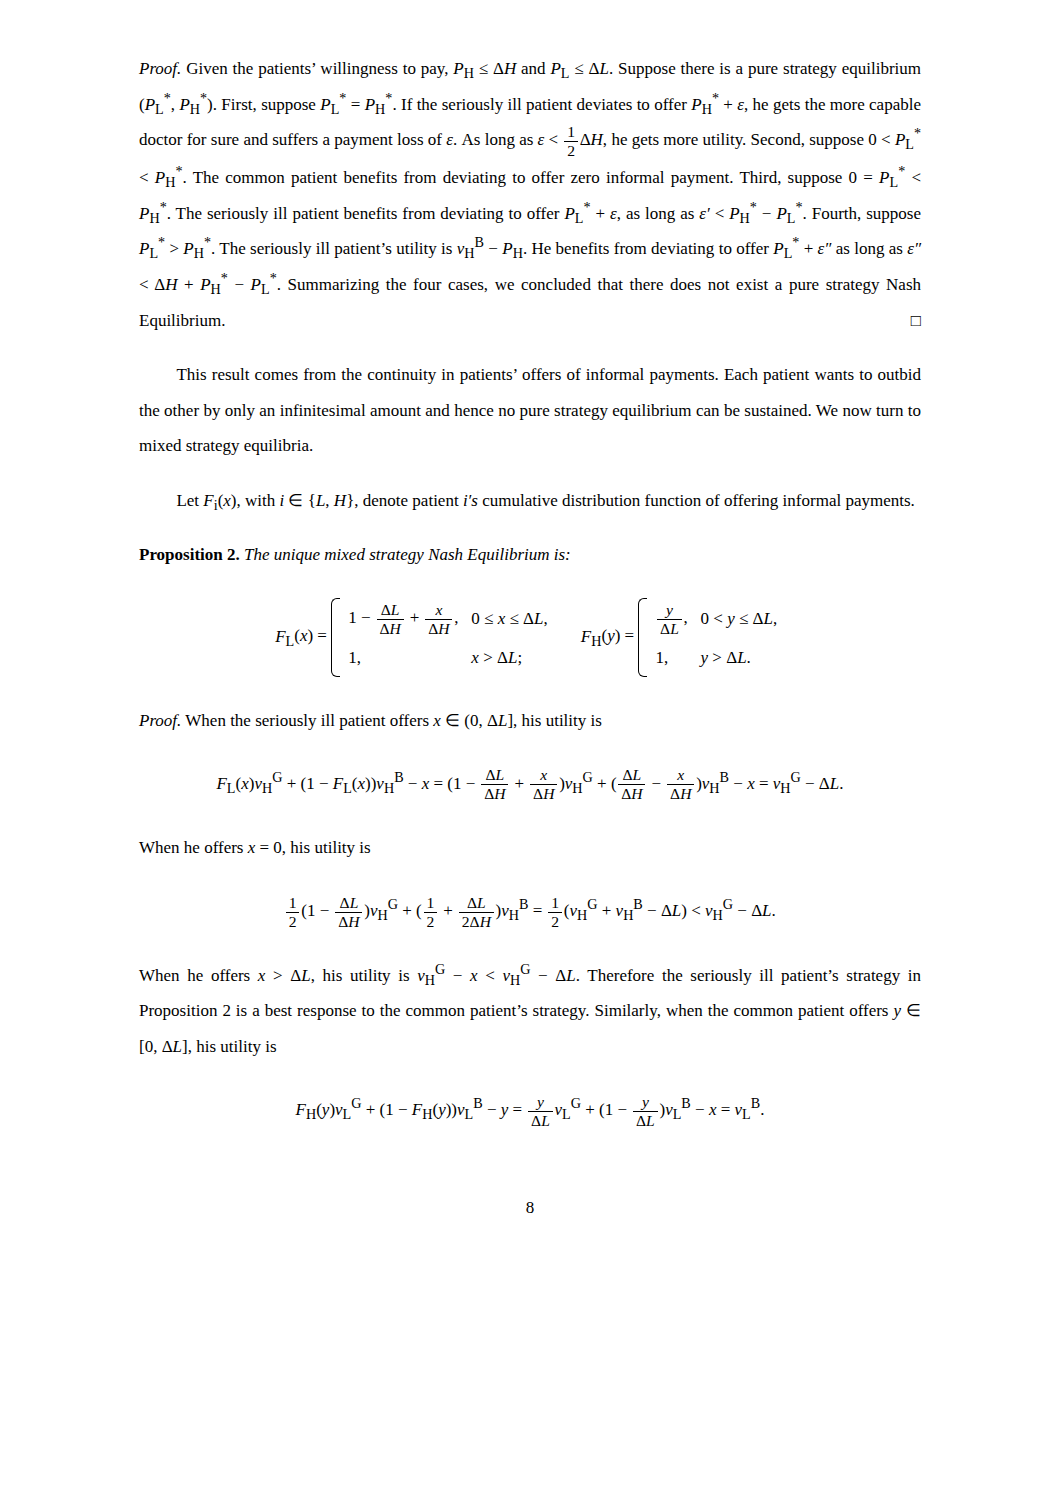Proof. Given the patients’ willingness to pay, PH ≤ ΔH and PL ≤ ΔL. Suppose there is a pure strategy equilibrium (PL*, PH*). First, suppose PL* = PH*. If the seriously ill patient deviates to offer PH* + ε, he gets the more capable doctor for sure and suffers a payment loss of ε. As long as ε < 12 ΔH, he gets more utility. Second, suppose 0 < PL* < PH*. The common patient benefits from deviating to offer zero informal payment. Third, suppose 0 = PL* < PH*. The seriously ill patient benefits from deviating to offer PL* + ε, as long as ε′ < PH* − PL*. Fourth, suppose PL* > PH*. The seriously ill patient’s utility is vHB − PH. He benefits from deviating to offer PL* + ε″ as long as ε″ < ΔH + PH* − PL*. Summarizing the four cases, we concluded that there does not exist a pure strategy Nash Equilibrium. □
This result comes from the continuity in patients’ offers of informal payments. Each patient wants to outbid the other by only an infinitesimal amount and hence no pure strategy equilibrium can be sustained. We now turn to mixed strategy equilibria.
Let Fi(x), with i ∈ {L, H}, denote patient i′s cumulative distribution function of offering informal payments.
Proposition 2. The unique mixed strategy Nash Equilibrium is:
FL(x) =
| 1 − Δ L Δ H + x Δ H , | 0 ≤ x ≤ Δ L , |
| 1, | x > Δ L ; |
FH(y) =
| y Δ L , | 0 < y ≤ Δ L , |
| 1, | y > Δ L . |
Proof. When the seriously ill patient offers x ∈ (0, ΔL], his utility is
FL(x)vHG + (1 − FL(x))vHB − x = (1 − ΔL ΔH + xΔH)vHG + (ΔL ΔH − xΔH)vHB − x = vHG − ΔL.
When he offers x = 0, his utility is
12(1 − ΔL ΔH)vHG + (12 + ΔL 2ΔH)vHB = 12(vHG + vHB − ΔL) < vHG − ΔL.
When he offers x > ΔL, his utility is vHG − x < vHG − ΔL. Therefore the seriously ill patient’s strategy in Proposition 2 is a best response to the common patient’s strategy. Similarly, when the common patient offers y ∈ [0, ΔL], his utility is
FH(y)vLG + (1 − FH(y))vLB − y = yΔL vLG + (1 − yΔL)vLB − x = vLB.
8